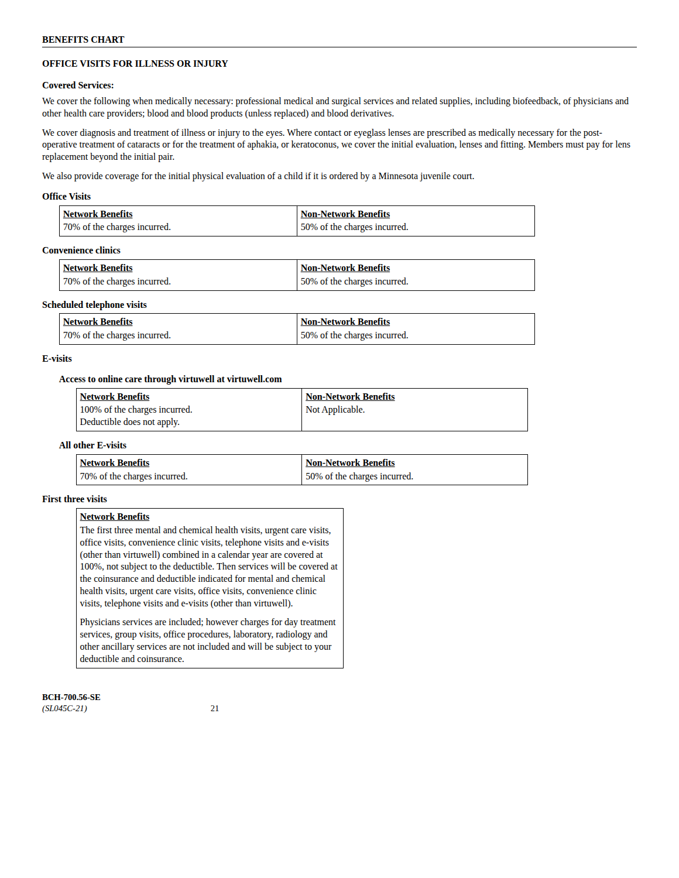BENEFITS CHART
OFFICE VISITS FOR ILLNESS OR INJURY
Covered Services:
We cover the following when medically necessary: professional medical and surgical services and related supplies, including biofeedback, of physicians and other health care providers; blood and blood products (unless replaced) and blood derivatives.
We cover diagnosis and treatment of illness or injury to the eyes. Where contact or eyeglass lenses are prescribed as medically necessary for the post-operative treatment of cataracts or for the treatment of aphakia, or keratoconus, we cover the initial evaluation, lenses and fitting. Members must pay for lens replacement beyond the initial pair.
We also provide coverage for the initial physical evaluation of a child if it is ordered by a Minnesota juvenile court.
Office Visits
| Network Benefits | Non-Network Benefits |
| 70% of the charges incurred. | 50% of the charges incurred. |
Convenience clinics
| Network Benefits | Non-Network Benefits |
| 70% of the charges incurred. | 50% of the charges incurred. |
Scheduled telephone visits
| Network Benefits | Non-Network Benefits |
| 70% of the charges incurred. | 50% of the charges incurred. |
E-visits
Access to online care through virtuwell at virtuwell.com
| Network Benefits | Non-Network Benefits |
| 100% of the charges incurred. Deductible does not apply. | Not Applicable. |
All other E-visits
| Network Benefits | Non-Network Benefits |
| 70% of the charges incurred. | 50% of the charges incurred. |
First three visits
| Network Benefits |
| The first three mental and chemical health visits, urgent care visits, office visits, convenience clinic visits, telephone visits and e-visits (other than virtuwell) combined in a calendar year are covered at 100%, not subject to the deductible. Then services will be covered at the coinsurance and deductible indicated for mental and chemical health visits, urgent care visits, office visits, convenience clinic visits, telephone visits and e-visits (other than virtuwell). Physicians services are included; however charges for day treatment services, group visits, office procedures, laboratory, radiology and other ancillary services are not included and will be subject to your deductible and coinsurance. |
BCH-700.56-SE
(SL045C-21) 21